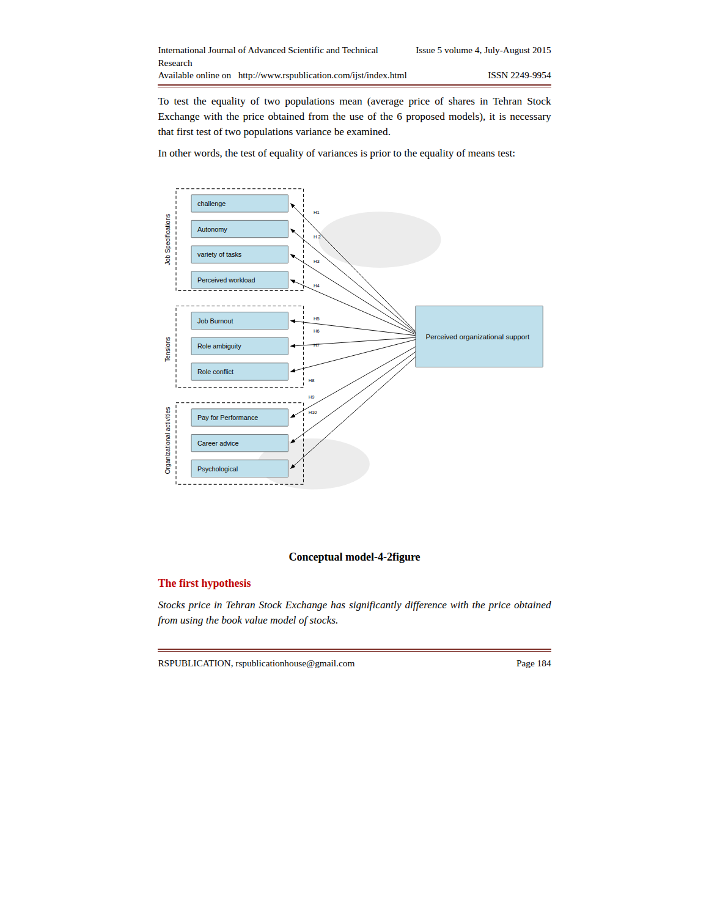International Journal of Advanced Scientific and Technical Research
Issue 5 volume 4, July-August 2015
Available online on http://www.rspublication.com/ijst/index.html
ISSN 2249-9954
To test the equality of two populations mean (average price of shares in Tehran Stock Exchange with the price obtained from the use of the 6 proposed models), it is necessary that first test of two populations variance be examined.
In other words, the test of equality of variances is prior to the equality of means test:
Job Specifications challenge Autonomy variety of tasks Perceived workload Tensions Job Burnout Role ambiguity Role conflict Organizational activities Pay for Performance Career advice Psychological Perceived organizational support H1 H 2 H3 H4 H5 H6 H7 H8 H9 H10
Conceptual model-4-2figure
The first hypothesis
Stocks price in Tehran Stock Exchange has significantly difference with the price obtained from using the book value model of stocks.
RSPUBLICATION, rspublicationhouse@gmail.com
Page 184